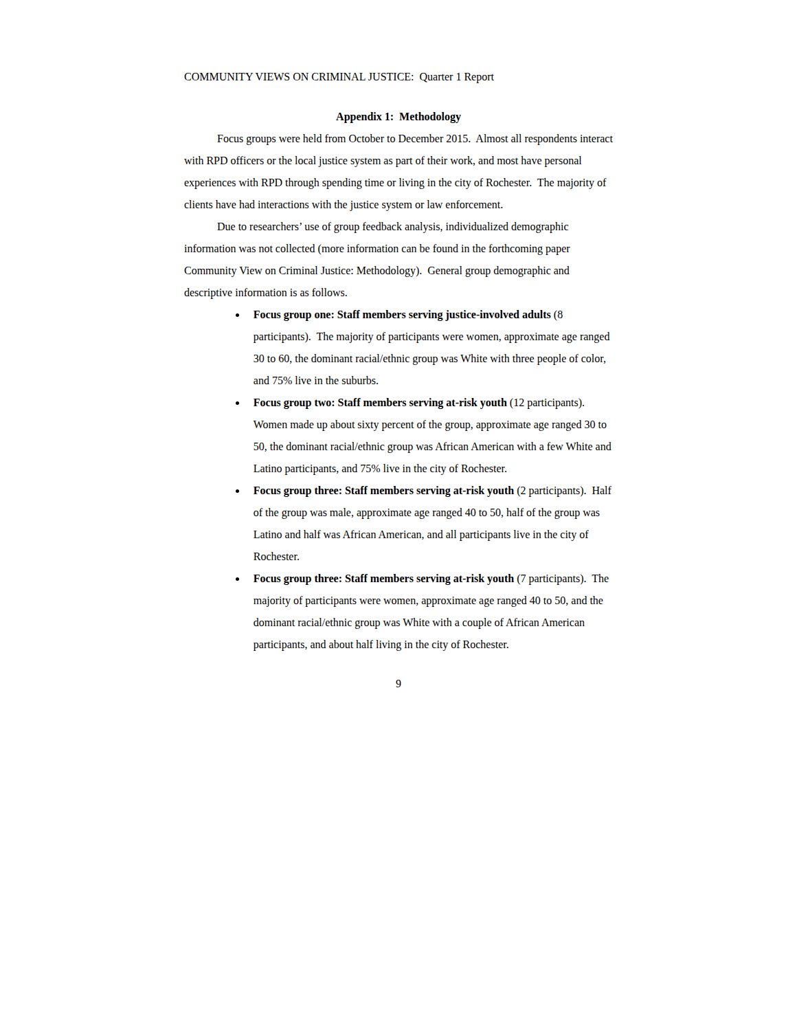COMMUNITY VIEWS ON CRIMINAL JUSTICE: Quarter 1 Report
Appendix 1: Methodology
Focus groups were held from October to December 2015. Almost all respondents interact with RPD officers or the local justice system as part of their work, and most have personal experiences with RPD through spending time or living in the city of Rochester. The majority of clients have had interactions with the justice system or law enforcement.
Due to researchers’ use of group feedback analysis, individualized demographic information was not collected (more information can be found in the forthcoming paper Community View on Criminal Justice: Methodology). General group demographic and descriptive information is as follows.
Focus group one: Staff members serving justice-involved adults (8 participants). The majority of participants were women, approximate age ranged 30 to 60, the dominant racial/ethnic group was White with three people of color, and 75% live in the suburbs.
Focus group two: Staff members serving at-risk youth (12 participants). Women made up about sixty percent of the group, approximate age ranged 30 to 50, the dominant racial/ethnic group was African American with a few White and Latino participants, and 75% live in the city of Rochester.
Focus group three: Staff members serving at-risk youth (2 participants). Half of the group was male, approximate age ranged 40 to 50, half of the group was Latino and half was African American, and all participants live in the city of Rochester.
Focus group three: Staff members serving at-risk youth (7 participants). The majority of participants were women, approximate age ranged 40 to 50, and the dominant racial/ethnic group was White with a couple of African American participants, and about half living in the city of Rochester.
9